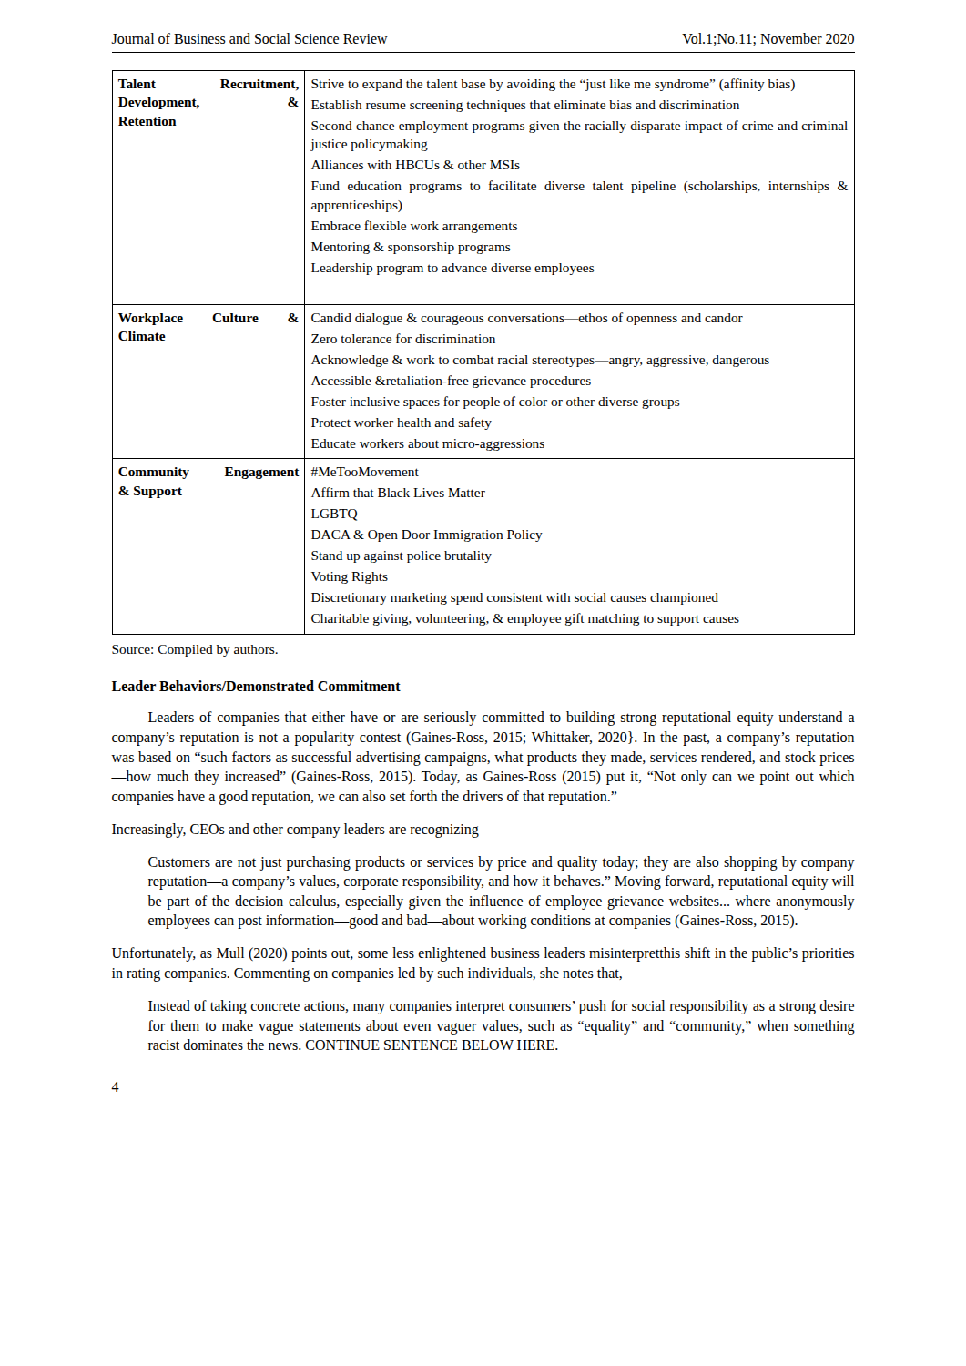Journal of Business and Social Science Review
Vol.1;No.11; November 2020
| Talent Recruitment, Development, & Retention | Strive to expand the talent base by avoiding the “just like me syndrome” (affinity bias) Establish resume screening techniques that eliminate bias and discrimination Second chance employment programs given the racially disparate impact of crime and criminal justice policymaking Alliances with HBCUs & other MSIs Fund education programs to facilitate diverse talent pipeline (scholarships, internships & apprenticeships) Embrace flexible work arrangements Mentoring & sponsorship programs Leadership program to advance diverse employees |
| Workplace Culture & Climate | Candid dialogue & courageous conversations—ethos of openness and candor Zero tolerance for discrimination Acknowledge & work to combat racial stereotypes—angry, aggressive, dangerous Accessible &retaliation-free grievance procedures Foster inclusive spaces for people of color or other diverse groups Protect worker health and safety Educate workers about micro-aggressions |
| Community Engagement & Support | #MeTooMovement Affirm that Black Lives Matter LGBTQ DACA & Open Door Immigration Policy Stand up against police brutality Voting Rights Discretionary marketing spend consistent with social causes championed Charitable giving, volunteering, & employee gift matching to support causes |
Source: Compiled by authors.
Leader Behaviors/Demonstrated Commitment
Leaders of companies that either have or are seriously committed to building strong reputational equity understand a company’s reputation is not a popularity contest (Gaines-Ross, 2015; Whittaker, 2020}. In the past, a company’s reputation was based on “such factors as successful advertising campaigns, what products they made, services rendered, and stock prices—how much they increased” (Gaines-Ross, 2015). Today, as Gaines-Ross (2015) put it, “Not only can we point out which companies have a good reputation, we can also set forth the drivers of that reputation.”
Increasingly, CEOs and other company leaders are recognizing
Customers are not just purchasing products or services by price and quality today; they are also shopping by company reputation—a company’s values, corporate responsibility, and how it behaves.” Moving forward, reputational equity will be part of the decision calculus, especially given the influence of employee grievance websites... where anonymously employees can post information—good and bad—about working conditions at companies (Gaines-Ross, 2015).
Unfortunately, as Mull (2020) points out, some less enlightened business leaders misinterpretthis shift in the public’s priorities in rating companies. Commenting on companies led by such individuals, she notes that,
Instead of taking concrete actions, many companies interpret consumers’ push for social responsibility as a strong desire for them to make vague statements about even vaguer values, such as “equality” and “community,” when something racist dominates the news. CONTINUE SENTENCE BELOW HERE.
4